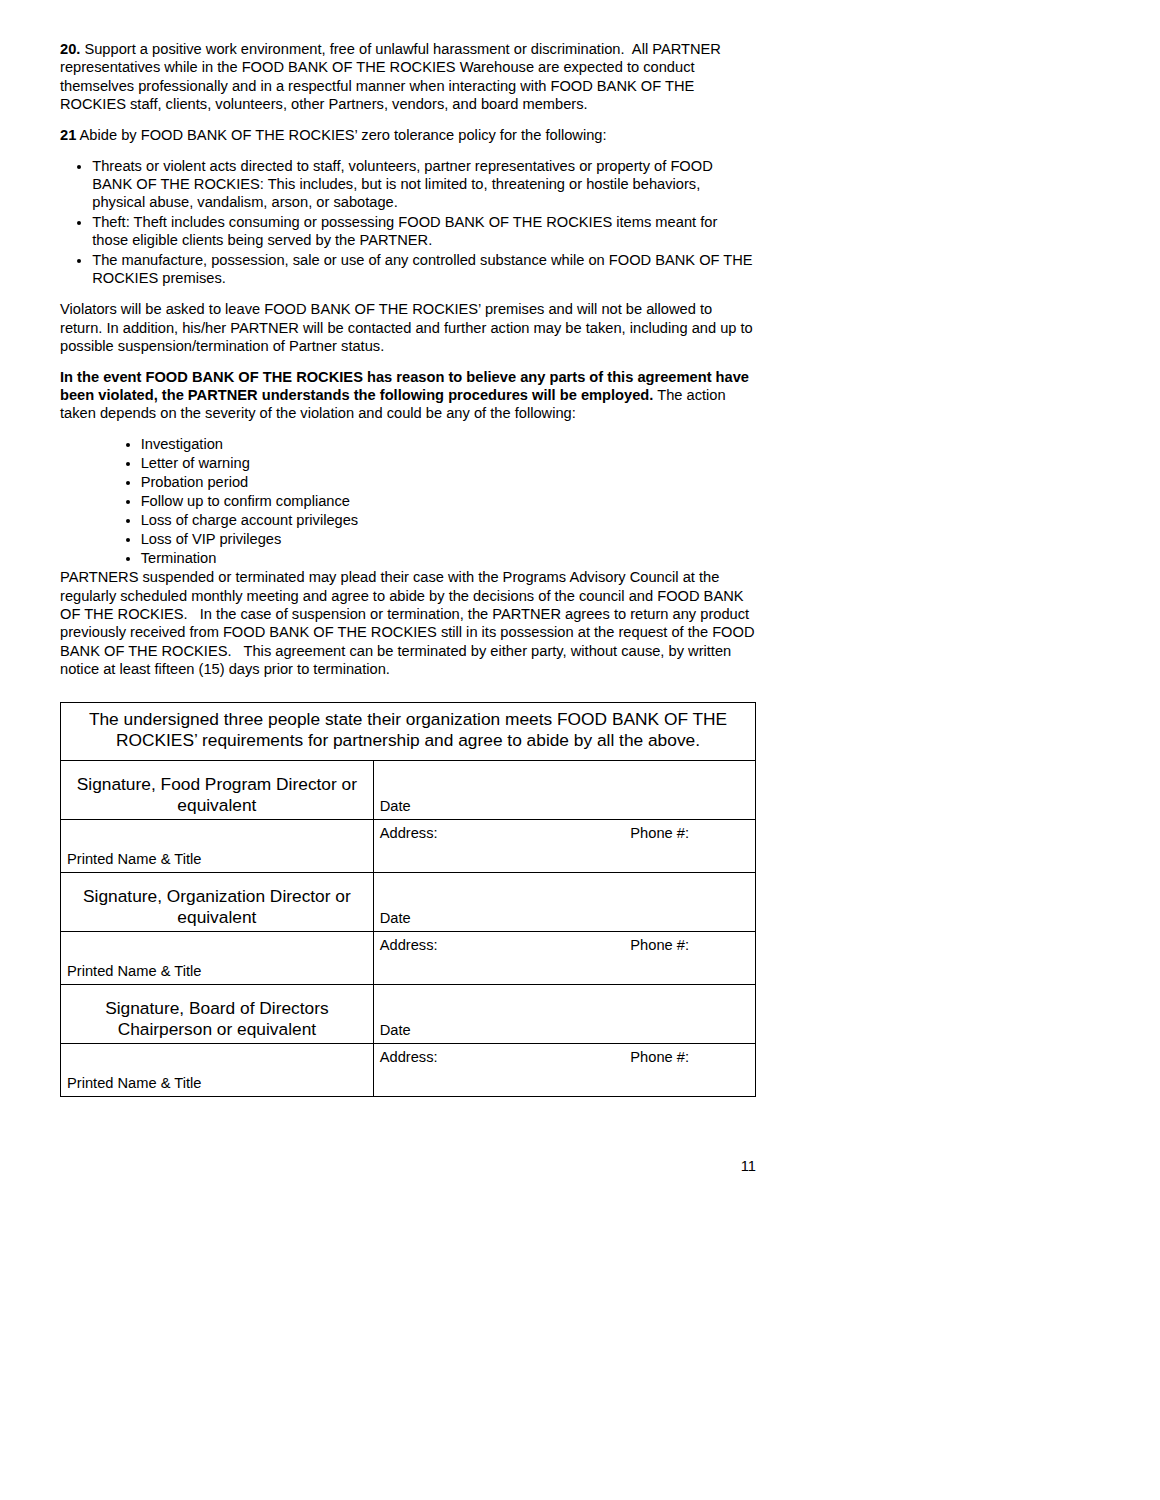20. Support a positive work environment, free of unlawful harassment or discrimination. All PARTNER representatives while in the FOOD BANK OF THE ROCKIES Warehouse are expected to conduct themselves professionally and in a respectful manner when interacting with FOOD BANK OF THE ROCKIES staff, clients, volunteers, other Partners, vendors, and board members.
21 Abide by FOOD BANK OF THE ROCKIES’ zero tolerance policy for the following:
Threats or violent acts directed to staff, volunteers, partner representatives or property of FOOD BANK OF THE ROCKIES: This includes, but is not limited to, threatening or hostile behaviors, physical abuse, vandalism, arson, or sabotage.
Theft: Theft includes consuming or possessing FOOD BANK OF THE ROCKIES items meant for those eligible clients being served by the PARTNER.
The manufacture, possession, sale or use of any controlled substance while on FOOD BANK OF THE ROCKIES premises.
Violators will be asked to leave FOOD BANK OF THE ROCKIES’ premises and will not be allowed to return. In addition, his/her PARTNER will be contacted and further action may be taken, including and up to possible suspension/termination of Partner status.
In the event FOOD BANK OF THE ROCKIES has reason to believe any parts of this agreement have been violated, the PARTNER understands the following procedures will be employed. The action taken depends on the severity of the violation and could be any of the following:
Investigation
Letter of warning
Probation period
Follow up to confirm compliance
Loss of charge account privileges
Loss of VIP privileges
Termination
PARTNERS suspended or terminated may plead their case with the Programs Advisory Council at the regularly scheduled monthly meeting and agree to abide by the decisions of the council and FOOD BANK OF THE ROCKIES. In the case of suspension or termination, the PARTNER agrees to return any product previously received from FOOD BANK OF THE ROCKIES still in its possession at the request of the FOOD BANK OF THE ROCKIES. This agreement can be terminated by either party, without cause, by written notice at least fifteen (15) days prior to termination.
| The undersigned three people state their organization meets FOOD BANK OF THE ROCKIES’ requirements for partnership and agree to abide by all the above. |
| Signature, Food Program Director or equivalent | Date |
| Printed Name & Title | Address: Phone #: |
| Signature, Organization Director or equivalent | Date |
| Printed Name & Title | Address: Phone #: |
| Signature, Board of Directors Chairperson or equivalent | Date |
| Printed Name & Title | Address: Phone #: |
11